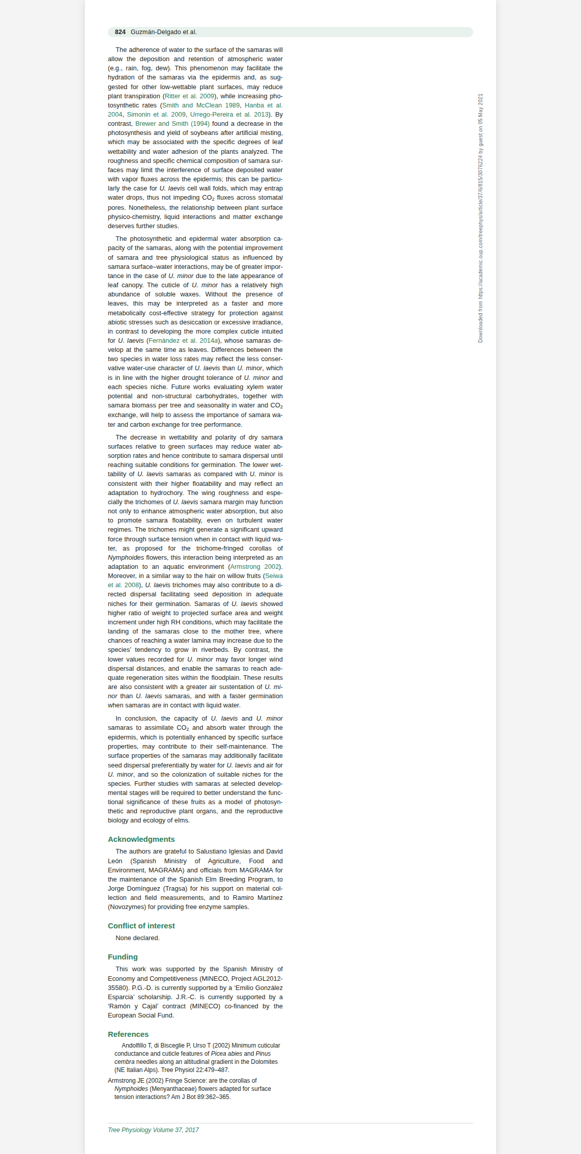824 Guzmán-Delgado et al.
Downloaded from https://academic.oup.com/treephys/article/37/6/815/3076224 by guest on 05 May 2021
The adherence of water to the surface of the samaras will allow the deposition and retention of atmospheric water (e.g., rain, fog, dew). This phenomenon may facilitate the hydration of the samaras via the epidermis and, as suggested for other low-wettable plant surfaces, may reduce plant transpiration (Ritter et al. 2009), while increasing photosynthetic rates (Smith and McClean 1989, Hanba et al. 2004, Simonin et al. 2009, Urrego-Pereira et al. 2013). By contrast, Brewer and Smith (1994) found a decrease in the photosynthesis and yield of soybeans after artificial misting, which may be associated with the specific degrees of leaf wettability and water adhesion of the plants analyzed. The roughness and specific chemical composition of samara surfaces may limit the interference of surface deposited water with vapor fluxes across the epidermis; this can be particularly the case for U. laevis cell wall folds, which may entrap water drops, thus not impeding CO2 fluxes across stomatal pores. Nonetheless, the relationship between plant surface physico-chemistry, liquid interactions and matter exchange deserves further studies.
The photosynthetic and epidermal water absorption capacity of the samaras, along with the potential improvement of samara and tree physiological status as influenced by samara surface–water interactions, may be of greater importance in the case of U. minor due to the late appearance of leaf canopy. The cuticle of U. minor has a relatively high abundance of soluble waxes. Without the presence of leaves, this may be interpreted as a faster and more metabolically cost-effective strategy for protection against abiotic stresses such as desiccation or excessive irradiance, in contrast to developing the more complex cuticle intuited for U. laevis (Fernández et al. 2014a), whose samaras develop at the same time as leaves. Differences between the two species in water loss rates may reflect the less conservative water-use character of U. laevis than U. minor, which is in line with the higher drought tolerance of U. minor and each species niche. Future works evaluating xylem water potential and non-structural carbohydrates, together with samara biomass per tree and seasonality in water and CO2 exchange, will help to assess the importance of samara water and carbon exchange for tree performance.
The decrease in wettability and polarity of dry samara surfaces relative to green surfaces may reduce water absorption rates and hence contribute to samara dispersal until reaching suitable conditions for germination. The lower wettability of U. laevis samaras as compared with U. minor is consistent with their higher floatability and may reflect an adaptation to hydrochory. The wing roughness and especially the trichomes of U. laevis samara margin may function not only to enhance atmospheric water absorption, but also to promote samara floatability, even on turbulent water regimes. The trichomes might generate a significant upward force through surface tension when in contact with liquid water, as proposed for the trichome-fringed corollas of Nymphoides flowers, this interaction being interpreted as an adaptation to an aquatic environment (Armstrong 2002). Moreover, in a similar way to the hair on willow fruits (Seiwa et al. 2008), U. laevis trichomes may also contribute to a directed dispersal facilitating seed deposition in adequate niches for their germination. Samaras of U. laevis showed higher ratio of weight to projected surface area and weight increment under high RH conditions, which may facilitate the landing of the samaras close to the mother tree, where chances of reaching a water lamina may increase due to the species’ tendency to grow in riverbeds. By contrast, the lower values recorded for U. minor may favor longer wind dispersal distances, and enable the samaras to reach adequate regeneration sites within the floodplain. These results are also consistent with a greater air sustentation of U. minor than U. laevis samaras, and with a faster germination when samaras are in contact with liquid water.
In conclusion, the capacity of U. laevis and U. minor samaras to assimilate CO2 and absorb water through the epidermis, which is potentially enhanced by specific surface properties, may contribute to their self-maintenance. The surface properties of the samaras may additionally facilitate seed dispersal preferentially by water for U. laevis and air for U. minor, and so the colonization of suitable niches for the species. Further studies with samaras at selected developmental stages will be required to better understand the functional significance of these fruits as a model of photosynthetic and reproductive plant organs, and the reproductive biology and ecology of elms.
Acknowledgments
The authors are grateful to Salustiano Iglesias and David León (Spanish Ministry of Agriculture, Food and Environment, MAGRAMA) and officials from MAGRAMA for the maintenance of the Spanish Elm Breeding Program, to Jorge Domínguez (Tragsa) for his support on material collection and field measurements, and to Ramiro Martínez (Novozymes) for providing free enzyme samples.
Conflict of interest
None declared.
Funding
This work was supported by the Spanish Ministry of Economy and Competitiveness (MINECO, Project AGL2012-35580). P.G.-D. is currently supported by a ‘Emilio González Esparcia’ scholarship. J.R.-C. is currently supported by a ‘Ramón y Cajal’ contract (MINECO) co-financed by the European Social Fund.
References
Andolfillo T, di Bisceglie P, Urso T (2002) Minimum cuticular conductance and cuticle features of Picea abies and Pinus cembra needles along an altitudinal gradient in the Dolomites (NE Italian Alps). Tree Physiol 22:479–487.
Armstrong JE (2002) Fringe Science: are the corollas of Nymphoides (Menyanthaceae) flowers adapted for surface tension interactions? Am J Bot 89:362–365.
Tree Physiology Volume 37, 2017